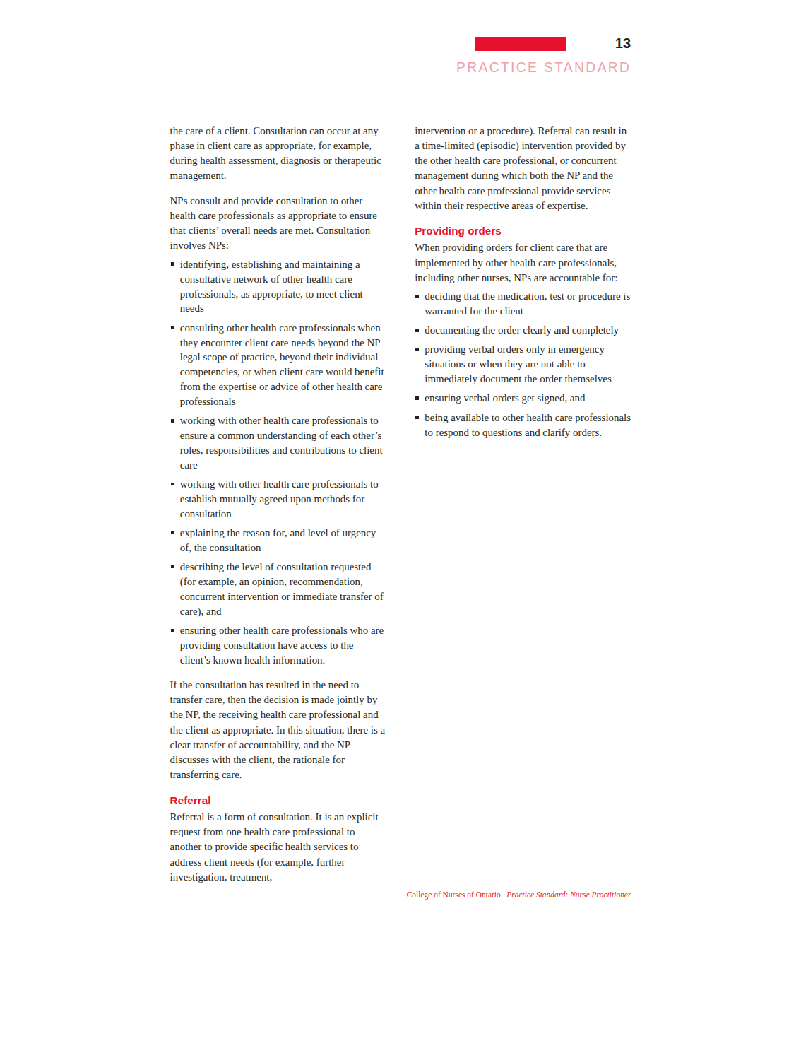13
Practice Standard
the care of a client. Consultation can occur at any phase in client care as appropriate, for example, during health assessment, diagnosis or therapeutic management.
NPs consult and provide consultation to other health care professionals as appropriate to ensure that clients’ overall needs are met. Consultation involves NPs:
identifying, establishing and maintaining a consultative network of other health care professionals, as appropriate, to meet client needs
consulting other health care professionals when they encounter client care needs beyond the NP legal scope of practice, beyond their individual competencies, or when client care would benefit from the expertise or advice of other health care professionals
working with other health care professionals to ensure a common understanding of each other’s roles, responsibilities and contributions to client care
working with other health care professionals to establish mutually agreed upon methods for consultation
explaining the reason for, and level of urgency of, the consultation
describing the level of consultation requested (for example, an opinion, recommendation, concurrent intervention or immediate transfer of care), and
ensuring other health care professionals who are providing consultation have access to the client’s known health information.
If the consultation has resulted in the need to transfer care, then the decision is made jointly by the NP, the receiving health care professional and the client as appropriate. In this situation, there is a clear transfer of accountability, and the NP discusses with the client, the rationale for transferring care.
Referral
Referral is a form of consultation. It is an explicit request from one health care professional to another to provide specific health services to address client needs (for example, further investigation, treatment,
intervention or a procedure). Referral can result in a time-limited (episodic) intervention provided by the other health care professional, or concurrent management during which both the NP and the other health care professional provide services within their respective areas of expertise.
Providing orders
When providing orders for client care that are implemented by other health care professionals, including other nurses, NPs are accountable for:
deciding that the medication, test or procedure is warranted for the client
documenting the order clearly and completely
providing verbal orders only in emergency situations or when they are not able to immediately document the order themselves
ensuring verbal orders get signed, and
being available to other health care professionals to respond to questions and clarify orders.
College of Nurses of Ontario Practice Standard: Nurse Practitioner